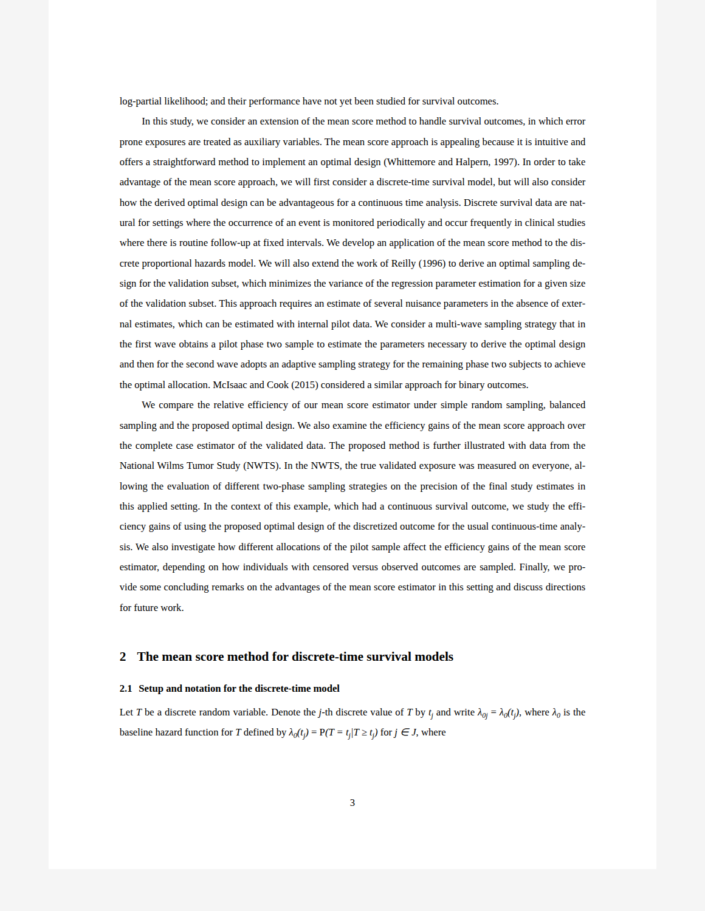log-partial likelihood; and their performance have not yet been studied for survival outcomes.
In this study, we consider an extension of the mean score method to handle survival outcomes, in which error prone exposures are treated as auxiliary variables. The mean score approach is appealing because it is intuitive and offers a straightforward method to implement an optimal design (Whittemore and Halpern, 1997). In order to take advantage of the mean score approach, we will first consider a discrete-time survival model, but will also consider how the derived optimal design can be advantageous for a continuous time analysis. Discrete survival data are natural for settings where the occurrence of an event is monitored periodically and occur frequently in clinical studies where there is routine follow-up at fixed intervals. We develop an application of the mean score method to the discrete proportional hazards model. We will also extend the work of Reilly (1996) to derive an optimal sampling design for the validation subset, which minimizes the variance of the regression parameter estimation for a given size of the validation subset. This approach requires an estimate of several nuisance parameters in the absence of external estimates, which can be estimated with internal pilot data. We consider a multi-wave sampling strategy that in the first wave obtains a pilot phase two sample to estimate the parameters necessary to derive the optimal design and then for the second wave adopts an adaptive sampling strategy for the remaining phase two subjects to achieve the optimal allocation. McIsaac and Cook (2015) considered a similar approach for binary outcomes.
We compare the relative efficiency of our mean score estimator under simple random sampling, balanced sampling and the proposed optimal design. We also examine the efficiency gains of the mean score approach over the complete case estimator of the validated data. The proposed method is further illustrated with data from the National Wilms Tumor Study (NWTS). In the NWTS, the true validated exposure was measured on everyone, allowing the evaluation of different two-phase sampling strategies on the precision of the final study estimates in this applied setting. In the context of this example, which had a continuous survival outcome, we study the efficiency gains of using the proposed optimal design of the discretized outcome for the usual continuous-time analysis. We also investigate how different allocations of the pilot sample affect the efficiency gains of the mean score estimator, depending on how individuals with censored versus observed outcomes are sampled. Finally, we provide some concluding remarks on the advantages of the mean score estimator in this setting and discuss directions for future work.
2 The mean score method for discrete-time survival models
2.1 Setup and notation for the discrete-time model
Let T be a discrete random variable. Denote the j-th discrete value of T by tj and write λ0j = λ0(tj), where λ0 is the baseline hazard function for T defined by λ0(tj) = P(T = tj|T ≥ tj) for j ∈ J, where
3